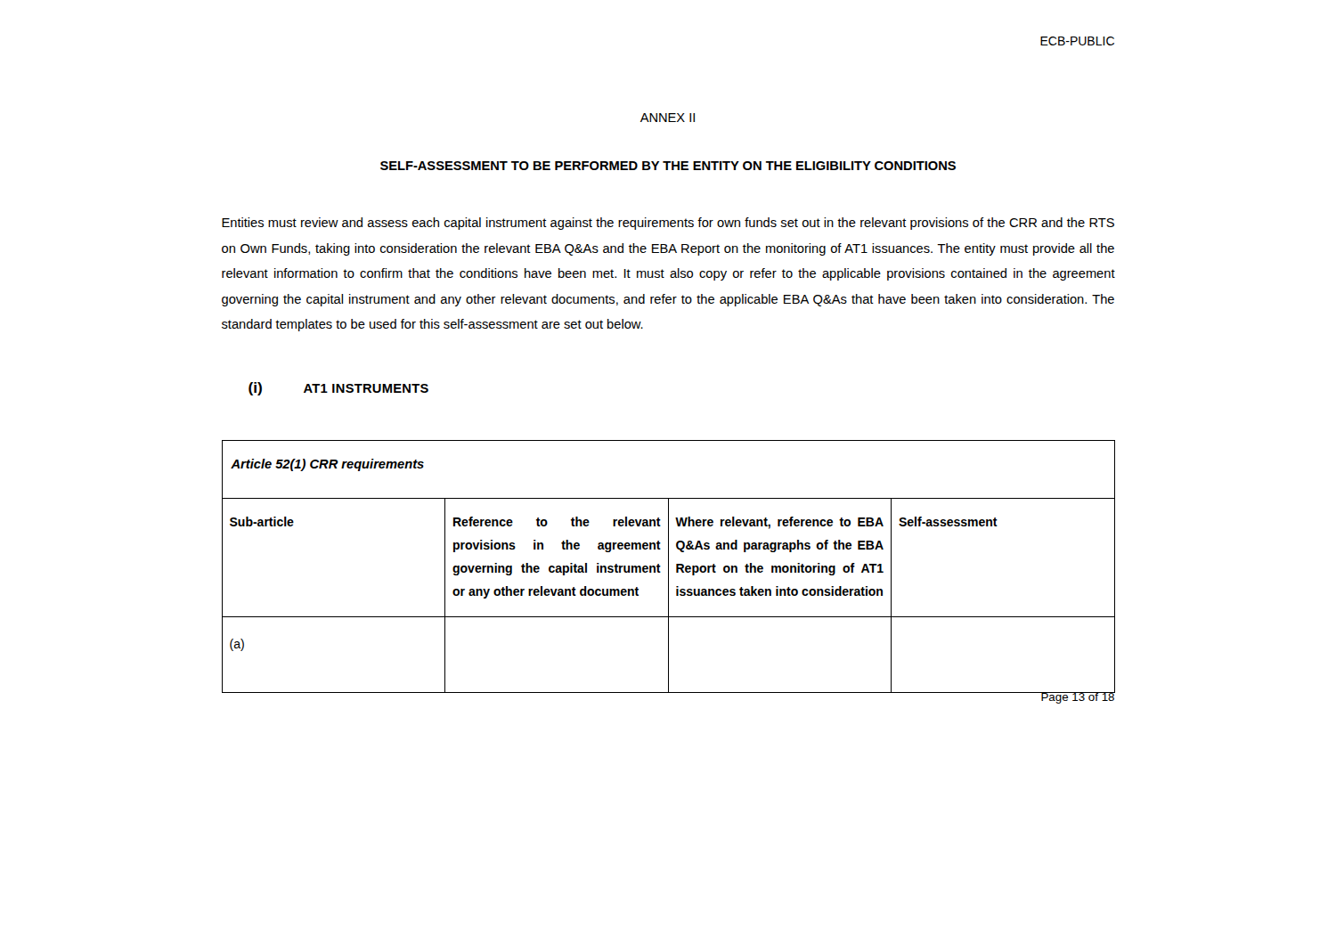ECB-PUBLIC
ANNEX II
SELF-ASSESSMENT TO BE PERFORMED BY THE ENTITY ON THE ELIGIBILITY CONDITIONS
Entities must review and assess each capital instrument against the requirements for own funds set out in the relevant provisions of the CRR and the RTS on Own Funds, taking into consideration the relevant EBA Q&As and the EBA Report on the monitoring of AT1 issuances. The entity must provide all the relevant information to confirm that the conditions have been met. It must also copy or refer to the applicable provisions contained in the agreement governing the capital instrument and any other relevant documents, and refer to the applicable EBA Q&As that have been taken into consideration. The standard templates to be used for this self-assessment are set out below.
(i) AT1 INSTRUMENTS
| Article 52(1) CRR requirements |
| Sub-article | Reference to the relevant provisions in the agreement governing the capital instrument or any other relevant document | Where relevant, reference to EBA Q&As and paragraphs of the EBA Report on the monitoring of AT1 issuances taken into consideration | Self-assessment |
| (a) | | | |
Page 13 of 18